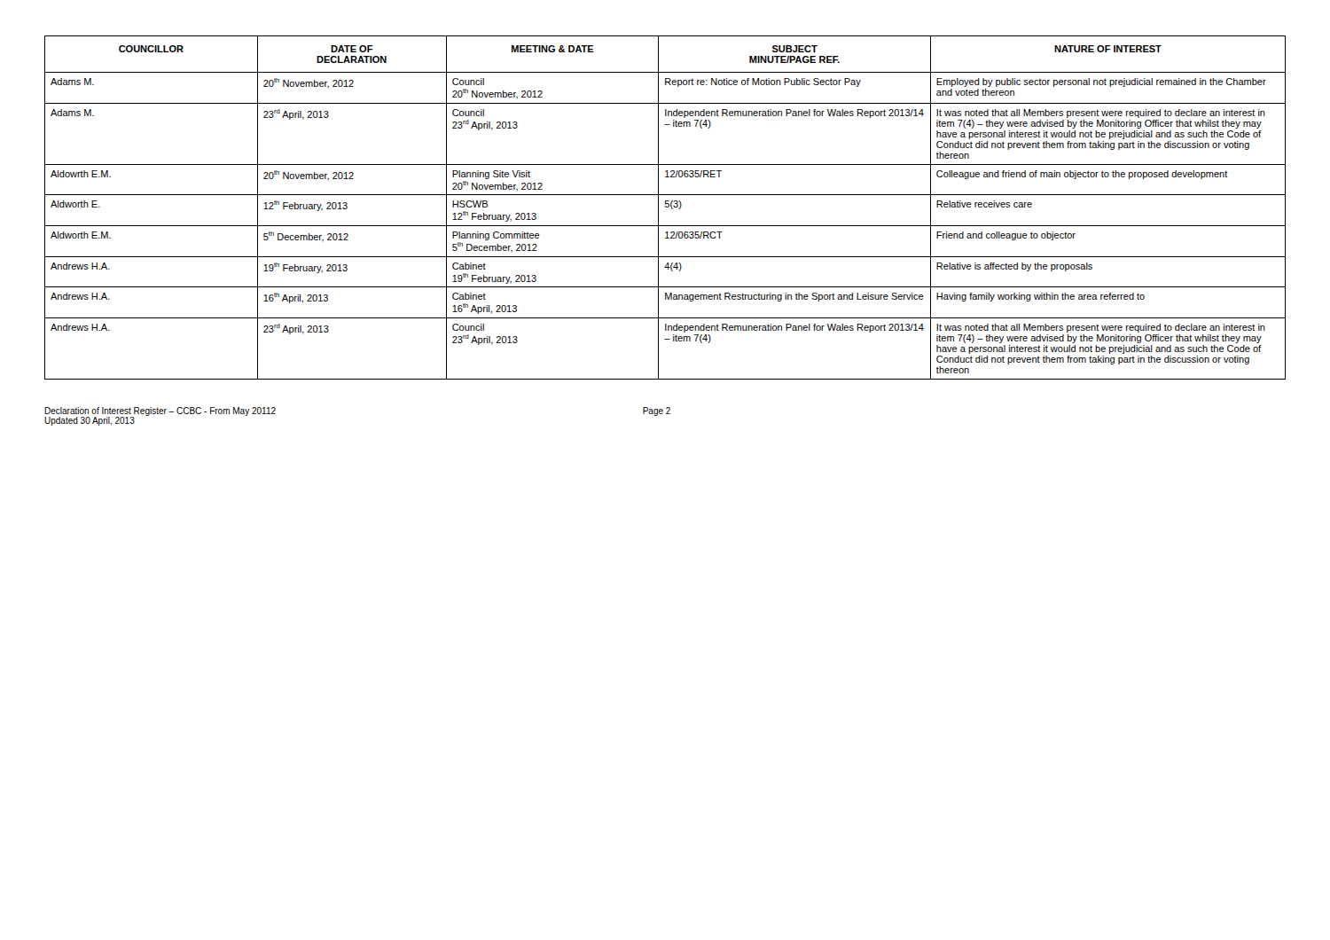| COUNCILLOR | DATE OF DECLARATION | MEETING & DATE | SUBJECT MINUTE/PAGE REF. | NATURE OF INTEREST |
| --- | --- | --- | --- | --- |
| Adams M. | 20 th November, 2012 | Council 20 th November, 2012 | Report re: Notice of Motion Public Sector Pay | Employed by public sector personal not prejudicial remained in the Chamber and voted thereon |
| Adams M. | 23 rd April, 2013 | Council 23 rd April, 2013 | Independent Remuneration Panel for Wales Report 2013/14 – item 7(4) | It was noted that all Members present were required to declare an interest in item 7(4) – they were advised by the Monitoring Officer that whilst they may have a personal interest it would not be prejudicial and as such the Code of Conduct did not prevent them from taking part in the discussion or voting thereon |
| Aldowrth E.M. | 20 th November, 2012 | Planning Site Visit 20 th November, 2012 | 12/0635/RET | Colleague and friend of main objector to the proposed development |
| Aldworth E. | 12 th February, 2013 | HSCWB 12 th February, 2013 | 5(3) | Relative receives care |
| Aldworth E.M. | 5 th December, 2012 | Planning Committee 5 th December, 2012 | 12/0635/RCT | Friend and colleague to objector |
| Andrews H.A. | 19 th February, 2013 | Cabinet 19 th February, 2013 | 4(4) | Relative is affected by the proposals |
| Andrews H.A. | 16 th April, 2013 | Cabinet 16 th April, 2013 | Management Restructuring in the Sport and Leisure Service | Having family working within the area referred to |
| Andrews H.A. | 23 rd April, 2013 | Council 23 rd April, 2013 | Independent Remuneration Panel for Wales Report 2013/14 – item 7(4) | It was noted that all Members present were required to declare an interest in item 7(4) – they were advised by the Monitoring Officer that whilst they may have a personal interest it would not be prejudicial and as such the Code of Conduct did not prevent them from taking part in the discussion or voting thereon |
Declaration of Interest Register – CCBC - From May 20112 Updated 30 April, 2013
Page 2